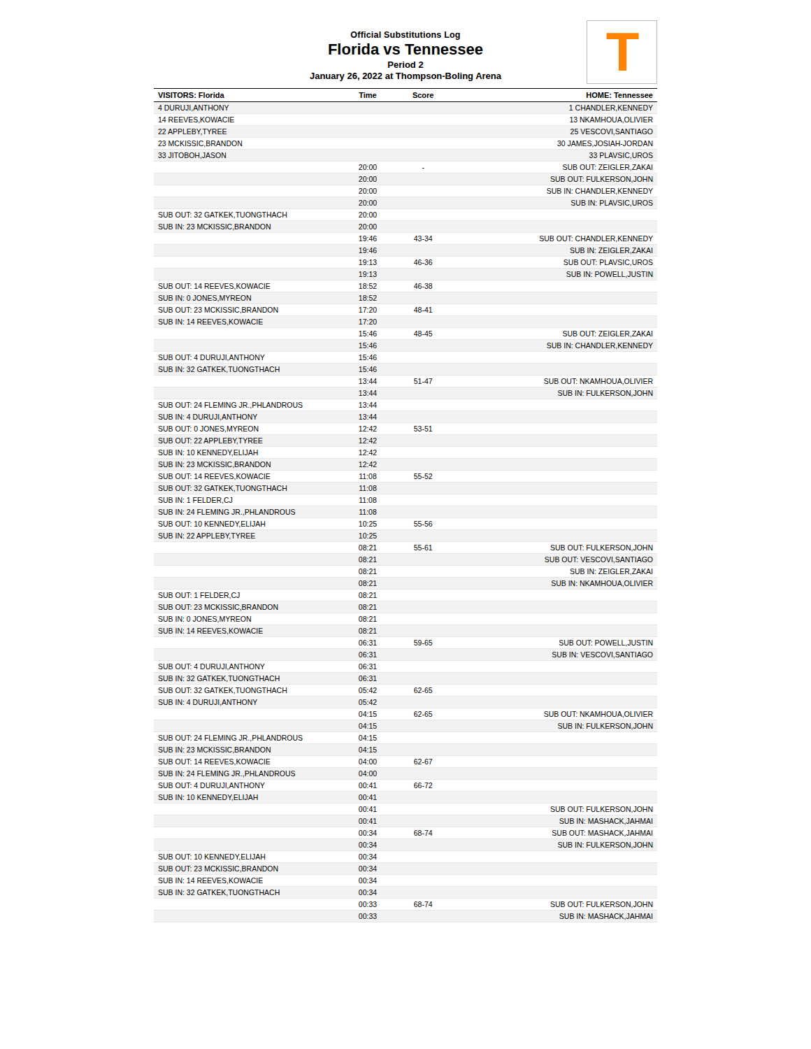T
Official Substitutions Log
Florida vs Tennessee
Period 2
January 26, 2022 at Thompson-Boling Arena
| VISITORS: Florida | Time | Score | HOME: Tennessee |
| --- | --- | --- | --- |
| 4 DURUJI,ANTHONY | | | 1 CHANDLER,KENNEDY |
| 14 REEVES,KOWACIE | | | 13 NKAMHOUA,OLIVIER |
| 22 APPLEBY,TYREE | | | 25 VESCOVI,SANTIAGO |
| 23 MCKISSIC,BRANDON | | | 30 JAMES,JOSIAH-JORDAN |
| 33 JITOBOH,JASON | | | 33 PLAVSIC,UROS |
| | 20:00 | - | SUB OUT: ZEIGLER,ZAKAI |
| | 20:00 | | SUB OUT: FULKERSON,JOHN |
| | 20:00 | | SUB IN: CHANDLER,KENNEDY |
| | 20:00 | | SUB IN: PLAVSIC,UROS |
| SUB OUT: 32 GATKEK,TUONGTHACH | 20:00 | | |
| SUB IN: 23 MCKISSIC,BRANDON | 20:00 | | |
| | 19:46 | 43-34 | SUB OUT: CHANDLER,KENNEDY |
| | 19:46 | | SUB IN: ZEIGLER,ZAKAI |
| | 19:13 | 46-36 | SUB OUT: PLAVSIC,UROS |
| | 19:13 | | SUB IN: POWELL,JUSTIN |
| SUB OUT: 14 REEVES,KOWACIE | 18:52 | 46-38 | |
| SUB IN: 0 JONES,MYREON | 18:52 | | |
| SUB OUT: 23 MCKISSIC,BRANDON | 17:20 | 48-41 | |
| SUB IN: 14 REEVES,KOWACIE | 17:20 | | |
| | 15:46 | 48-45 | SUB OUT: ZEIGLER,ZAKAI |
| | 15:46 | | SUB IN: CHANDLER,KENNEDY |
| SUB OUT: 4 DURUJI,ANTHONY | 15:46 | | |
| SUB IN: 32 GATKEK,TUONGTHACH | 15:46 | | |
| | 13:44 | 51-47 | SUB OUT: NKAMHOUA,OLIVIER |
| | 13:44 | | SUB IN: FULKERSON,JOHN |
| SUB OUT: 24 FLEMING JR.,PHLANDROUS | 13:44 | | |
| SUB IN: 4 DURUJI,ANTHONY | 13:44 | | |
| SUB OUT: 0 JONES,MYREON | 12:42 | 53-51 | |
| SUB OUT: 22 APPLEBY,TYREE | 12:42 | | |
| SUB IN: 10 KENNEDY,ELIJAH | 12:42 | | |
| SUB IN: 23 MCKISSIC,BRANDON | 12:42 | | |
| SUB OUT: 14 REEVES,KOWACIE | 11:08 | 55-52 | |
| SUB OUT: 32 GATKEK,TUONGTHACH | 11:08 | | |
| SUB IN: 1 FELDER,CJ | 11:08 | | |
| SUB IN: 24 FLEMING JR.,PHLANDROUS | 11:08 | | |
| SUB OUT: 10 KENNEDY,ELIJAH | 10:25 | 55-56 | |
| SUB IN: 22 APPLEBY,TYREE | 10:25 | | |
| | 08:21 | 55-61 | SUB OUT: FULKERSON,JOHN |
| | 08:21 | | SUB OUT: VESCOVI,SANTIAGO |
| | 08:21 | | SUB IN: ZEIGLER,ZAKAI |
| | 08:21 | | SUB IN: NKAMHOUA,OLIVIER |
| SUB OUT: 1 FELDER,CJ | 08:21 | | |
| SUB OUT: 23 MCKISSIC,BRANDON | 08:21 | | |
| SUB IN: 0 JONES,MYREON | 08:21 | | |
| SUB IN: 14 REEVES,KOWACIE | 08:21 | | |
| | 06:31 | 59-65 | SUB OUT: POWELL,JUSTIN |
| | 06:31 | | SUB IN: VESCOVI,SANTIAGO |
| SUB OUT: 4 DURUJI,ANTHONY | 06:31 | | |
| SUB IN: 32 GATKEK,TUONGTHACH | 06:31 | | |
| SUB OUT: 32 GATKEK,TUONGTHACH | 05:42 | 62-65 | |
| SUB IN: 4 DURUJI,ANTHONY | 05:42 | | |
| | 04:15 | 62-65 | SUB OUT: NKAMHOUA,OLIVIER |
| | 04:15 | | SUB IN: FULKERSON,JOHN |
| SUB OUT: 24 FLEMING JR.,PHLANDROUS | 04:15 | | |
| SUB IN: 23 MCKISSIC,BRANDON | 04:15 | | |
| SUB OUT: 14 REEVES,KOWACIE | 04:00 | 62-67 | |
| SUB IN: 24 FLEMING JR.,PHLANDROUS | 04:00 | | |
| SUB OUT: 4 DURUJI,ANTHONY | 00:41 | 66-72 | |
| SUB IN: 10 KENNEDY,ELIJAH | 00:41 | | |
| | 00:41 | | SUB OUT: FULKERSON,JOHN |
| | 00:41 | | SUB IN: MASHACK,JAHMAI |
| | 00:34 | 68-74 | SUB OUT: MASHACK,JAHMAI |
| | 00:34 | | SUB IN: FULKERSON,JOHN |
| SUB OUT: 10 KENNEDY,ELIJAH | 00:34 | | |
| SUB OUT: 23 MCKISSIC,BRANDON | 00:34 | | |
| SUB IN: 14 REEVES,KOWACIE | 00:34 | | |
| SUB IN: 32 GATKEK,TUONGTHACH | 00:34 | | |
| | 00:33 | 68-74 | SUB OUT: FULKERSON,JOHN |
| | 00:33 | | SUB IN: MASHACK,JAHMAI |